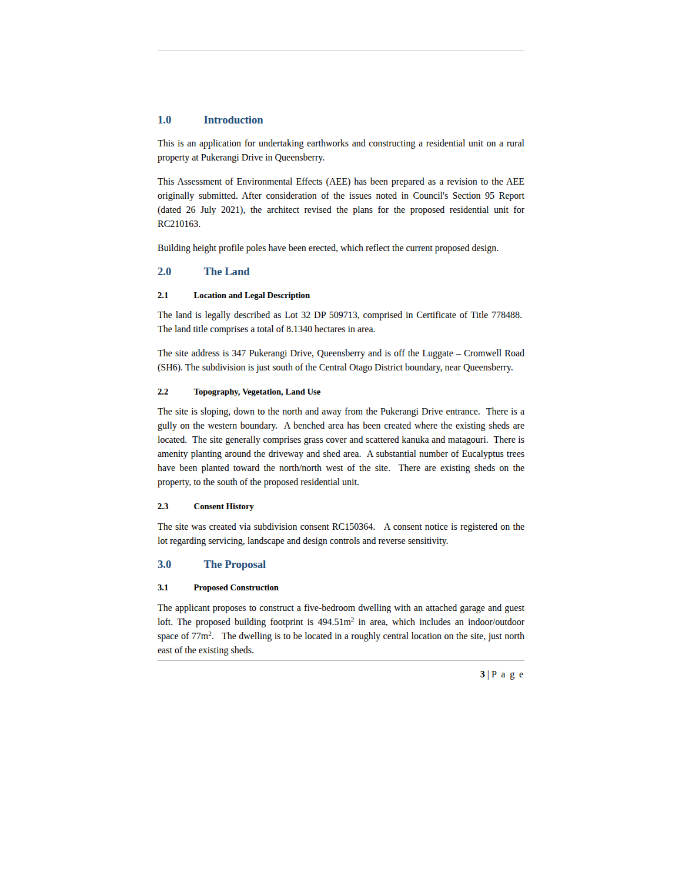1.0 Introduction
This is an application for undertaking earthworks and constructing a residential unit on a rural property at Pukerangi Drive in Queensberry.
This Assessment of Environmental Effects (AEE) has been prepared as a revision to the AEE originally submitted. After consideration of the issues noted in Council's Section 95 Report (dated 26 July 2021), the architect revised the plans for the proposed residential unit for RC210163.
Building height profile poles have been erected, which reflect the current proposed design.
2.0 The Land
2.1 Location and Legal Description
The land is legally described as Lot 32 DP 509713, comprised in Certificate of Title 778488. The land title comprises a total of 8.1340 hectares in area.
The site address is 347 Pukerangi Drive, Queensberry and is off the Luggate – Cromwell Road (SH6). The subdivision is just south of the Central Otago District boundary, near Queensberry.
2.2 Topography, Vegetation, Land Use
The site is sloping, down to the north and away from the Pukerangi Drive entrance. There is a gully on the western boundary. A benched area has been created where the existing sheds are located. The site generally comprises grass cover and scattered kanuka and matagouri. There is amenity planting around the driveway and shed area. A substantial number of Eucalyptus trees have been planted toward the north/north west of the site. There are existing sheds on the property, to the south of the proposed residential unit.
2.3 Consent History
The site was created via subdivision consent RC150364. A consent notice is registered on the lot regarding servicing, landscape and design controls and reverse sensitivity.
3.0 The Proposal
3.1 Proposed Construction
The applicant proposes to construct a five-bedroom dwelling with an attached garage and guest loft. The proposed building footprint is 494.51m2 in area, which includes an indoor/outdoor space of 77m2. The dwelling is to be located in a roughly central location on the site, just north east of the existing sheds.
3 | P a g e